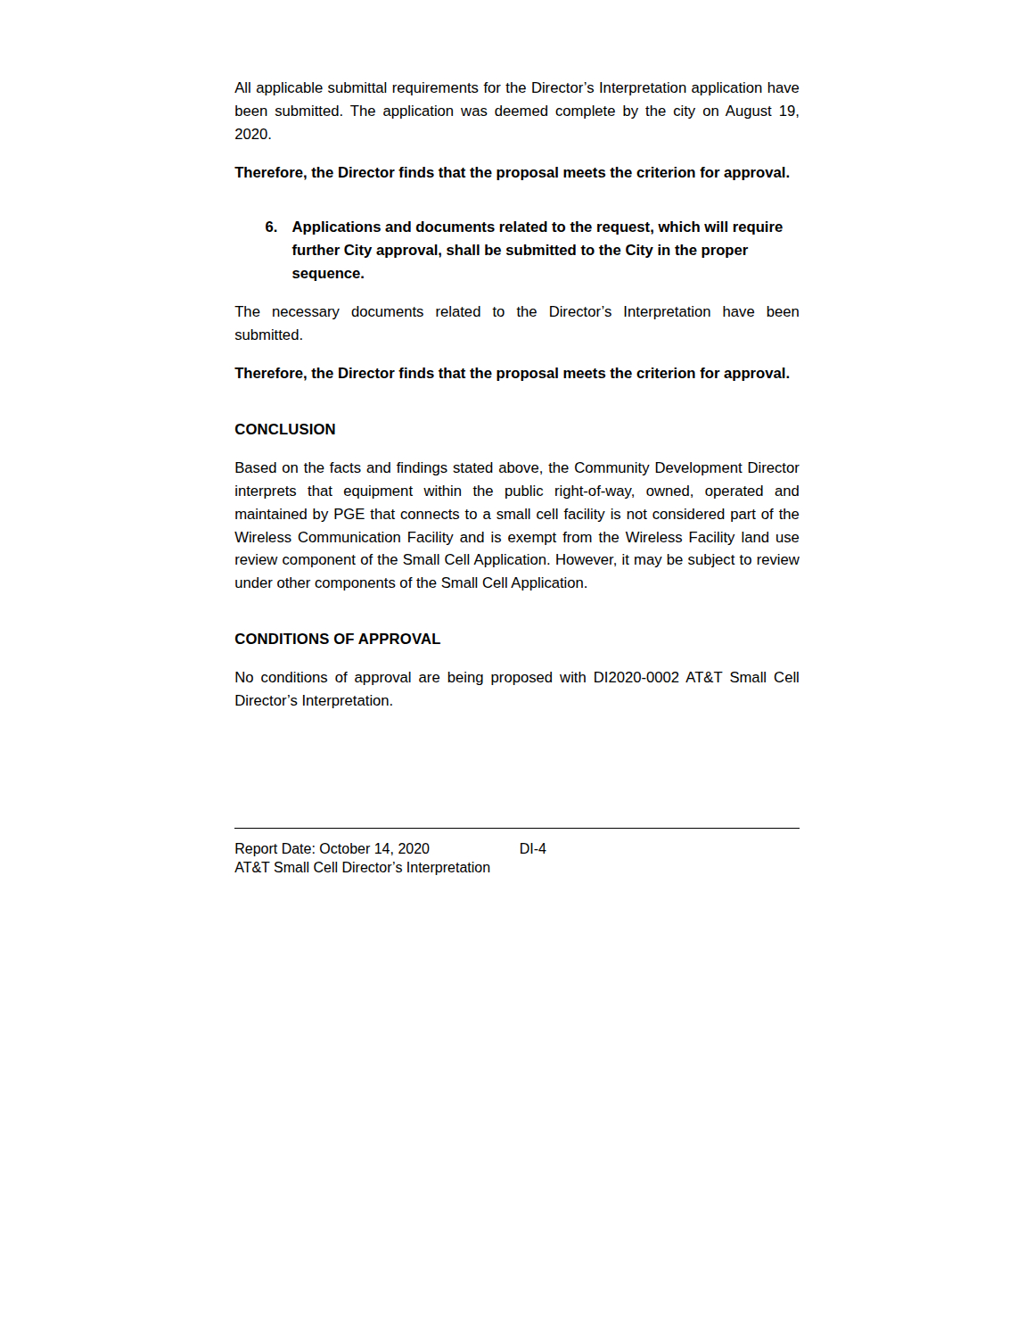All applicable submittal requirements for the Director’s Interpretation application have been submitted. The application was deemed complete by the city on August 19, 2020.
Therefore, the Director finds that the proposal meets the criterion for approval.
Applications and documents related to the request, which will require further City approval, shall be submitted to the City in the proper sequence.
The necessary documents related to the Director’s Interpretation have been submitted.
Therefore, the Director finds that the proposal meets the criterion for approval.
Conclusion
Based on the facts and findings stated above, the Community Development Director interprets that equipment within the public right-of-way, owned, operated and maintained by PGE that connects to a small cell facility is not considered part of the Wireless Communication Facility and is exempt from the Wireless Facility land use review component of the Small Cell Application. However, it may be subject to review under other components of the Small Cell Application.
Conditions of Approval
No conditions of approval are being proposed with DI2020-0002 AT&T Small Cell Director’s Interpretation.
Report Date: October 14, 2020 DI-4
AT&T Small Cell Director’s Interpretation